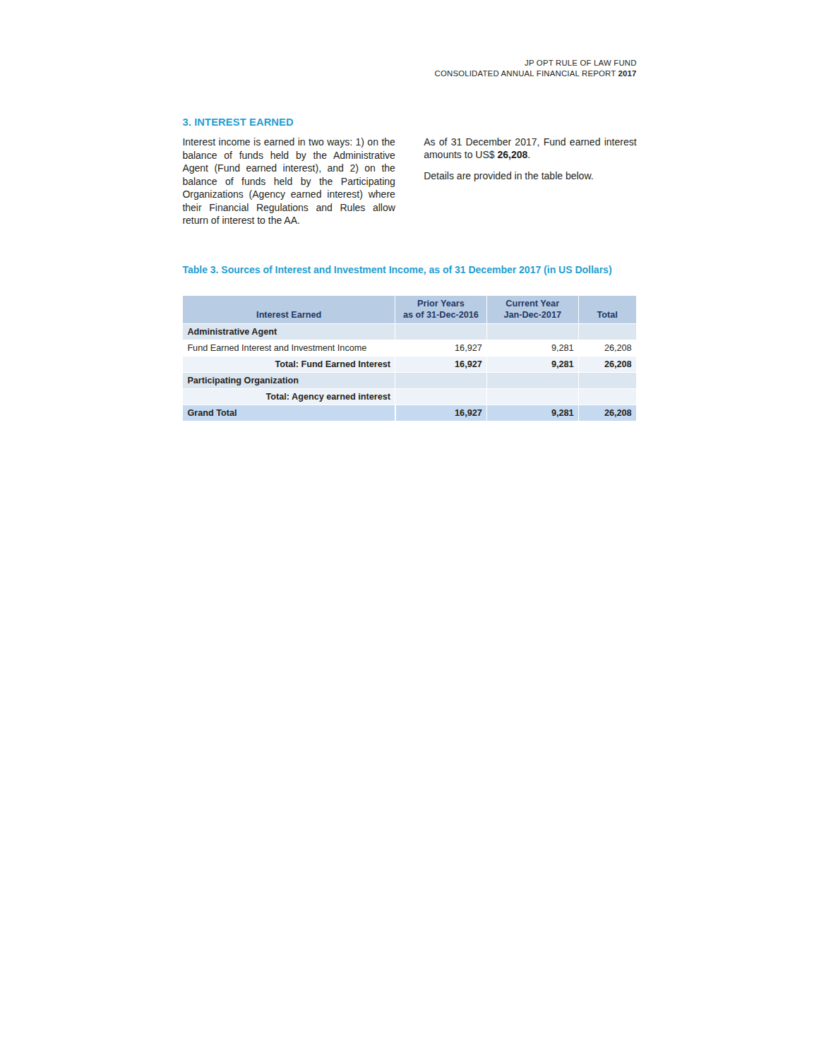JP OPT RULE OF LAW FUND
CONSOLIDATED ANNUAL FINANCIAL REPORT 2017
3. INTEREST EARNED
Interest income is earned in two ways: 1) on the balance of funds held by the Administrative Agent (Fund earned interest), and 2) on the balance of funds held by the Participating Organizations (Agency earned interest) where their Financial Regulations and Rules allow return of interest to the AA.
As of 31 December 2017, Fund earned interest amounts to US$ 26,208.
Details are provided in the table below.
Table 3. Sources of Interest and Investment Income, as of 31 December 2017 (in US Dollars)
| Interest Earned | Prior Years as of 31-Dec-2016 | Current Year Jan-Dec-2017 | Total |
| --- | --- | --- | --- |
| Administrative Agent | | | |
| Fund Earned Interest and Investment Income | 16,927 | 9,281 | 26,208 |
| Total: Fund Earned Interest | 16,927 | 9,281 | 26,208 |
| Participating Organization | | | |
| Total: Agency earned interest | | | |
| Grand Total | 16,927 | 9,281 | 26,208 |